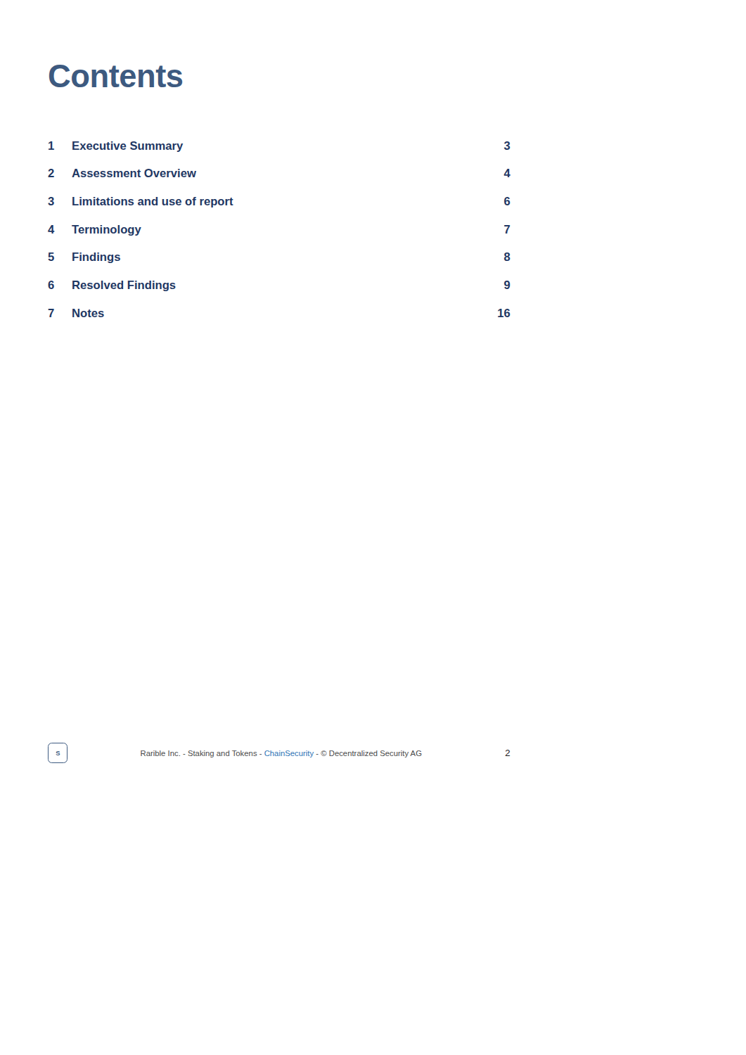Contents
| 1 | Executive Summary | 3 |
| 2 | Assessment Overview | 4 |
| 3 | Limitations and use of report | 6 |
| 4 | Terminology | 7 |
| 5 | Findings | 8 |
| 6 | Resolved Findings | 9 |
| 7 | Notes | 16 |
S Rarible Inc. - Staking and Tokens - ChainSecurity - © Decentralized Security AG 2